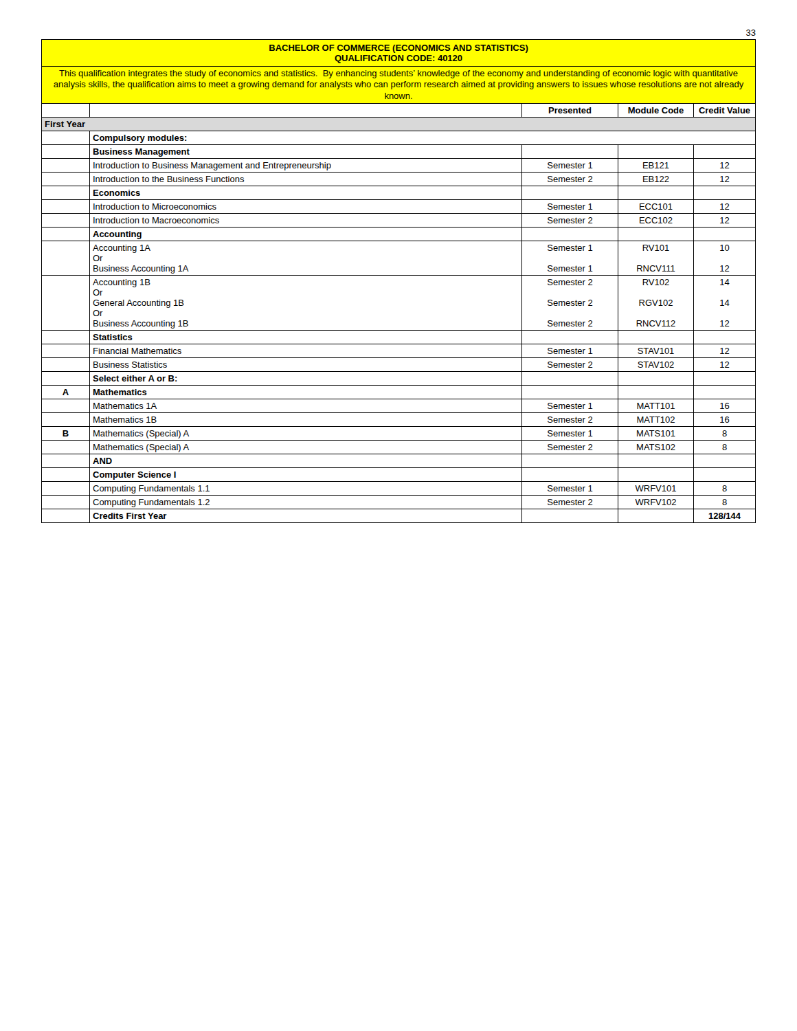33
| BACHELOR OF COMMERCE (ECONOMICS AND STATISTICS) QUALIFICATION CODE: 40120 |
| This qualification integrates the study of economics and statistics. By enhancing students’ knowledge of the economy and understanding of economic logic with quantitative analysis skills, the qualification aims to meet a growing demand for analysts who can perform research aimed at providing answers to issues whose resolutions are not already known. |
| | | Presented | Module Code | Credit Value |
| First Year |
| | Compulsory modules: |
| | Business Management | | | |
| | Introduction to Business Management and Entrepreneurship | Semester 1 | EB121 | 12 |
| | Introduction to the Business Functions | Semester 2 | EB122 | 12 |
| | Economics | | | |
| | Introduction to Microeconomics | Semester 1 | ECC101 | 12 |
| | Introduction to Macroeconomics | Semester 2 | ECC102 | 12 |
| | Accounting | | | |
| | Accounting 1A Or Business Accounting 1A | Semester 1 Semester 1 | RV101 RNCV111 | 10 12 |
| | Accounting 1B Or General Accounting 1B Or Business Accounting 1B | Semester 2 Semester 2 Semester 2 | RV102 RGV102 RNCV112 | 14 14 12 |
| | Statistics | | | |
| | Financial Mathematics | Semester 1 | STAV101 | 12 |
| | Business Statistics | Semester 2 | STAV102 | 12 |
| | Select either A or B: | | | |
| A | Mathematics | | | |
| | Mathematics 1A | Semester 1 | MATT101 | 16 |
| | Mathematics 1B | Semester 2 | MATT102 | 16 |
| B | Mathematics (Special) A | Semester 1 | MATS101 | 8 |
| | Mathematics (Special) A | Semester 2 | MATS102 | 8 |
| | AND | | | |
| | Computer Science I | | | |
| | Computing Fundamentals 1.1 | Semester 1 | WRFV101 | 8 |
| | Computing Fundamentals 1.2 | Semester 2 | WRFV102 | 8 |
| | Credits First Year | | | 128/144 |